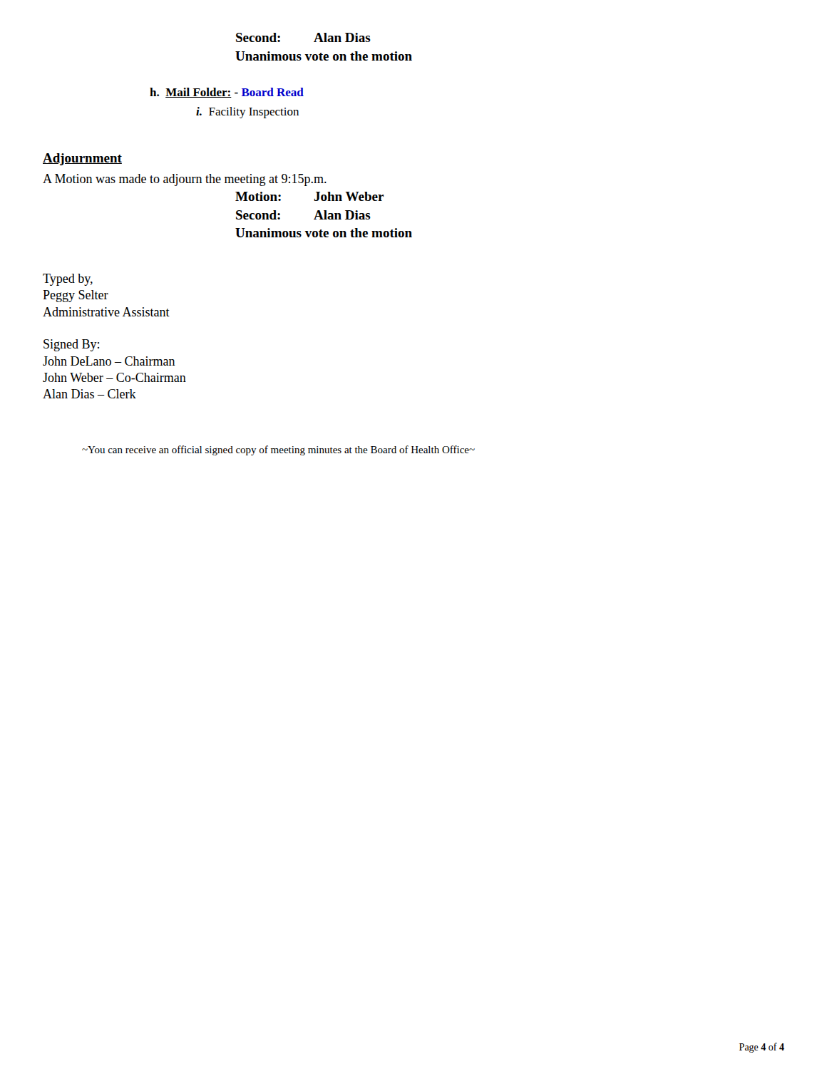Second: Alan Dias Unanimous vote on the motion
h. Mail Folder: - Board Read
i. Facility Inspection
Adjournment
A Motion was made to adjourn the meeting at 9:15p.m.
Motion: John Weber Second: Alan Dias Unanimous vote on the motion
Typed by,
Peggy Selter
Administrative Assistant
Signed By:
John DeLano – Chairman
John Weber – Co-Chairman
Alan Dias – Clerk
~You can receive an official signed copy of meeting minutes at the Board of Health Office~
Page 4 of 4